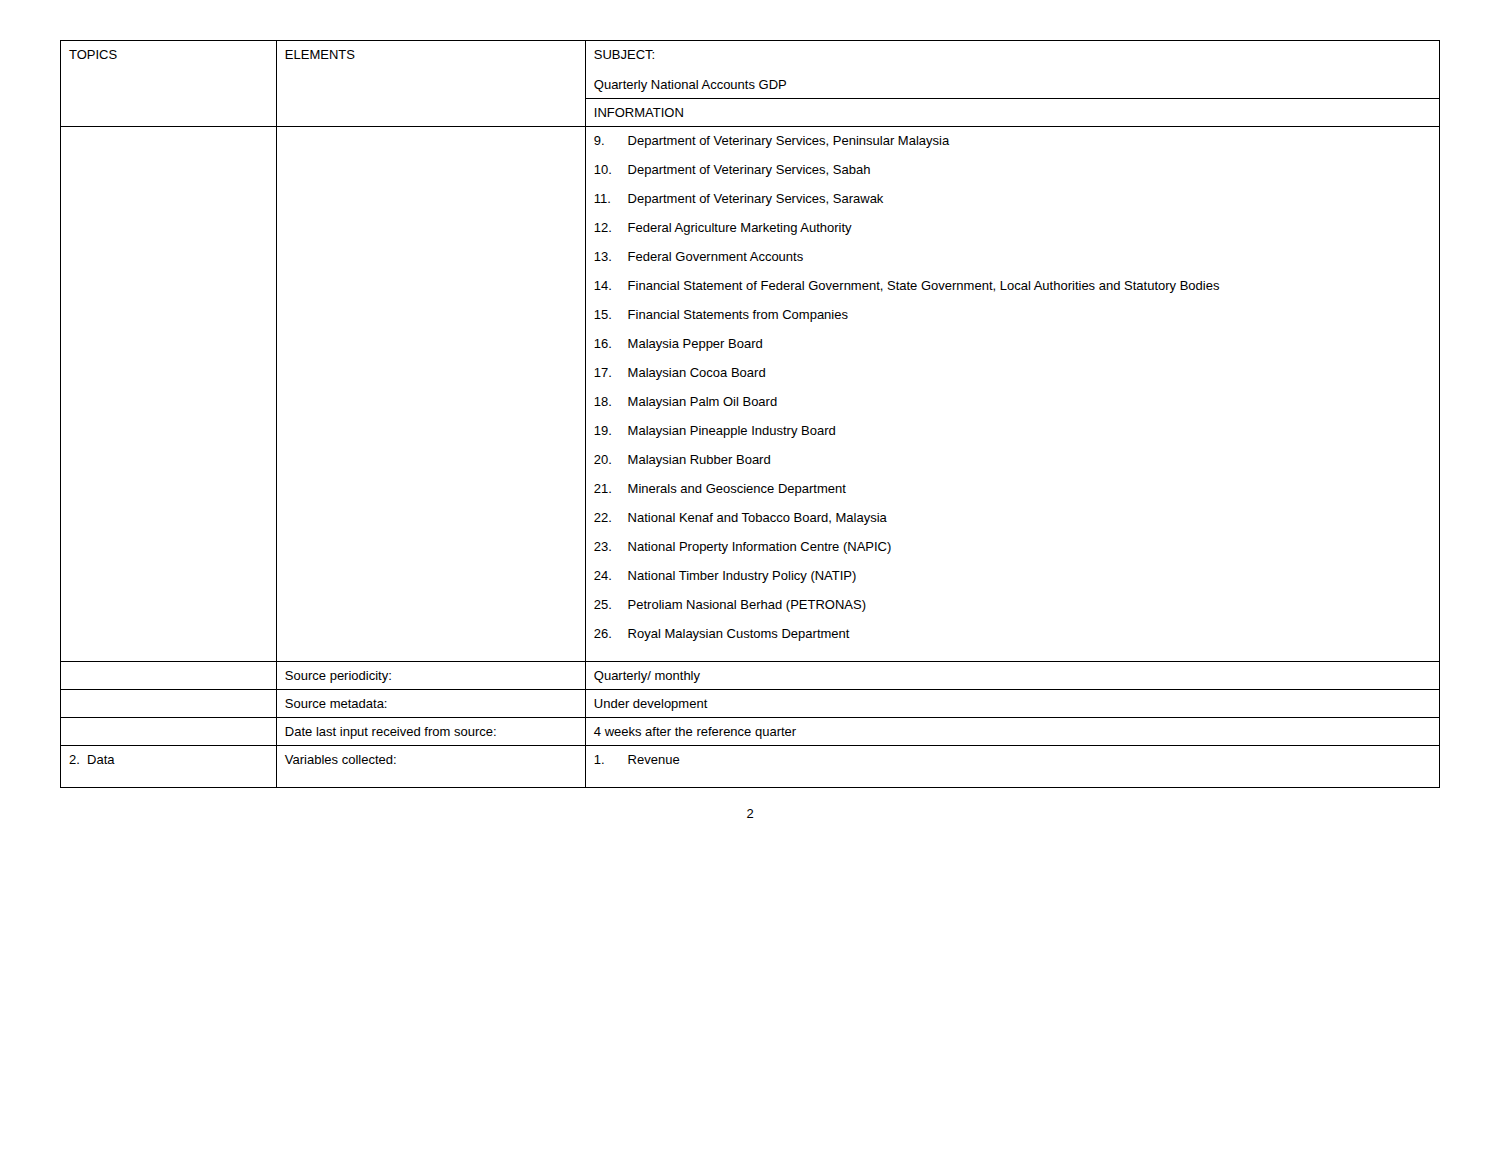| TOPICS | ELEMENTS | SUBJECT: Quarterly National Accounts GDP |
| INFORMATION |
| | | 9. Department of Veterinary Services, Peninsular Malaysia 10. Department of Veterinary Services, Sabah 11. Department of Veterinary Services, Sarawak 12. Federal Agriculture Marketing Authority 13. Federal Government Accounts 14. Financial Statement of Federal Government, State Government, Local Authorities and Statutory Bodies 15. Financial Statements from Companies 16. Malaysia Pepper Board 17. Malaysian Cocoa Board 18. Malaysian Palm Oil Board 19. Malaysian Pineapple Industry Board 20. Malaysian Rubber Board 21. Minerals and Geoscience Department 22. National Kenaf and Tobacco Board, Malaysia 23. National Property Information Centre (NAPIC) 24. National Timber Industry Policy (NATIP) 25. Petroliam Nasional Berhad (PETRONAS) 26. Royal Malaysian Customs Department |
| | Source periodicity: | Quarterly/ monthly |
| | Source metadata: | Under development |
| | Date last input received from source: | 4 weeks after the reference quarter |
| 2. Data | Variables collected: | 1. Revenue |
2